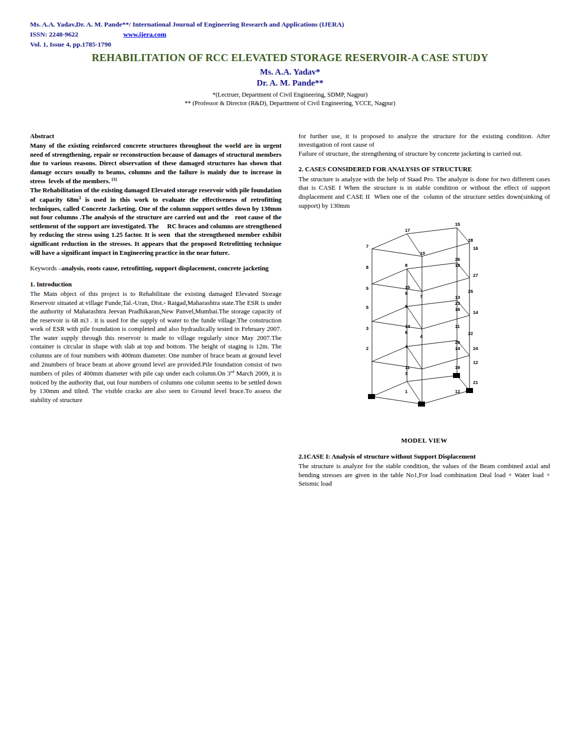Ms. A.A. Yadav,Dr. A. M. Pande**/ International Journal of Engineering Research and Applications (IJERA)
ISSN: 2248-9622 www.ijera.com
Vol. 1, Issue 4, pp.1785-1790
REHABILITATION OF RCC ELEVATED STORAGE RESERVOIR-A CASE STUDY
Ms. A.A. Yadav*
Dr. A. M. Pande**
*(Lectruer, Department of Civil Engineering, SDMP, Nagpur)
** (Professor & Director (R&D), Department of Civil Engineering, YCCE, Nagpur)
Abstract
Many of the existing reinforced concrete structures throughout the world are in urgent need of strengthening, repair or reconstruction because of damages of structural members due to various reasons. Direct observation of these damaged structures has shown that damage occurs usually to beams, columns and the failure is mainly due to increase in stress levels of the members. [1]
The Rehabilitation of the existing damaged Elevated storage reservoir with pile foundation of capacity 68m3 is used in this work to evaluate the effectiveness of retrofitting techniques, called Concrete Jacketing. One of the column support settles down by 130mm out four columns .The analysis of the structure are carried out and the root cause of the settlement of the support are investigated. The RC braces and columns are strengthened by reducing the stress using 1.25 factor. It is seen that the strengthened member exhibit significant reduction in the stresses. It appears that the proposed Retrofitting technique will have a significant impact in Engineering practice in the near future.
Keywords –analysis, roots cause, retrofitting, support displacement, concrete jacketing
1. Introduction
The Main object of this project is to Rehabilitate the existing damaged Elevated Storage Reservoir situated at village Funde,Tal.-Uran, Dist.- Raigad,Maharashtra state.The ESR is under the authority of Maharashtra Jeevan Pradhikaran,New Panvel,Mumbai.The storage capacity of the reservoir is 68 m3 . it is used for the supply of water to the funde village.The construction work of ESR with pile foundation is completed and also hydraulically tested in February 2007. The water supply through this reservoir is made to village regularly since May 2007.The container is circular in shape with slab at top and bottom. The height of staging is 12m. The columns are of four numbers with 400mm diameter. One number of brace beam at ground level and 2numbers of brace beam at above ground level are provided.Pile foundation consist of two numbers of piles of 400mm diameter with pile cap under each column.On 3rd March 2009, it is noticed by the authority that, out four numbers of columns one column seems to be settled down by 130mm and tilted. The visible cracks are also seen to Ground level brace.To assess the stability of structure
for further use, it is proposed to analyze the structure for the existing condition. After investigation of root cause of
Failure of structure, the strengthening of structure by concrete jacketing is carried out.
2. CASES CONSIDERED FOR ANALYSIS OF STRUCTURE
The structure is analyze with the help of Staad Pro. The analyze is done for two different cases that is CASE I When the structure is in stable condition or without the effect of support displacement and CASE II When one of the column of the structure settles down(sinking of support) by 130mm
7 17 15 28 10 16 8 8 26 18 27 5 15 9 13 25 7 14 5 6 23 16 3 13 6 11 22 4 24 2 4 20 14 12 11 3 19 21 20 1 12
MODEL VIEW
2.1CASE I: Analysis of structure without Support Displacement
The structure is analyze for the stable condition, the values of the Beam combined axial and bending stresses are given in the table No1,For load combination Deal load + Water load + Seismic load